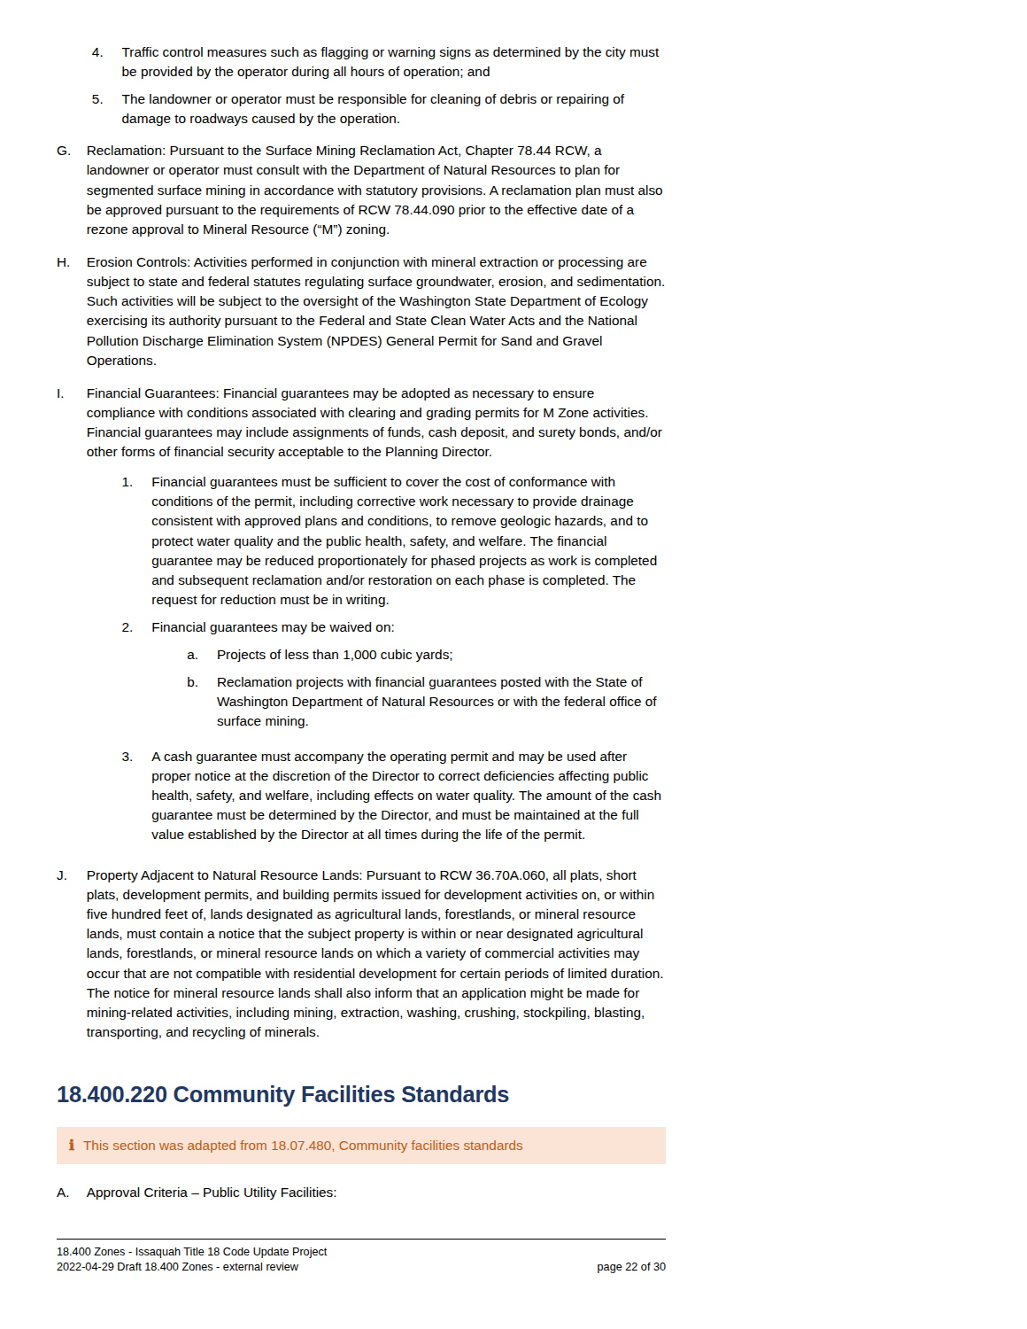4. Traffic control measures such as flagging or warning signs as determined by the city must be provided by the operator during all hours of operation; and
5. The landowner or operator must be responsible for cleaning of debris or repairing of damage to roadways caused by the operation.
G. Reclamation: Pursuant to the Surface Mining Reclamation Act, Chapter 78.44 RCW, a landowner or operator must consult with the Department of Natural Resources to plan for segmented surface mining in accordance with statutory provisions. A reclamation plan must also be approved pursuant to the requirements of RCW 78.44.090 prior to the effective date of a rezone approval to Mineral Resource (“M”) zoning.
H. Erosion Controls: Activities performed in conjunction with mineral extraction or processing are subject to state and federal statutes regulating surface groundwater, erosion, and sedimentation. Such activities will be subject to the oversight of the Washington State Department of Ecology exercising its authority pursuant to the Federal and State Clean Water Acts and the National Pollution Discharge Elimination System (NPDES) General Permit for Sand and Gravel Operations.
I. Financial Guarantees: Financial guarantees may be adopted as necessary to ensure compliance with conditions associated with clearing and grading permits for M Zone activities. Financial guarantees may include assignments of funds, cash deposit, and surety bonds, and/or other forms of financial security acceptable to the Planning Director.
1. Financial guarantees must be sufficient to cover the cost of conformance with conditions of the permit, including corrective work necessary to provide drainage consistent with approved plans and conditions, to remove geologic hazards, and to protect water quality and the public health, safety, and welfare. The financial guarantee may be reduced proportionately for phased projects as work is completed and subsequent reclamation and/or restoration on each phase is completed. The request for reduction must be in writing.
2. Financial guarantees may be waived on:
a. Projects of less than 1,000 cubic yards;
b. Reclamation projects with financial guarantees posted with the State of Washington Department of Natural Resources or with the federal office of surface mining.
3. A cash guarantee must accompany the operating permit and may be used after proper notice at the discretion of the Director to correct deficiencies affecting public health, safety, and welfare, including effects on water quality. The amount of the cash guarantee must be determined by the Director, and must be maintained at the full value established by the Director at all times during the life of the permit.
J. Property Adjacent to Natural Resource Lands: Pursuant to RCW 36.70A.060, all plats, short plats, development permits, and building permits issued for development activities on, or within five hundred feet of, lands designated as agricultural lands, forestlands, or mineral resource lands, must contain a notice that the subject property is within or near designated agricultural lands, forestlands, or mineral resource lands on which a variety of commercial activities may occur that are not compatible with residential development for certain periods of limited duration. The notice for mineral resource lands shall also inform that an application might be made for mining-related activities, including mining, extraction, washing, crushing, stockpiling, blasting, transporting, and recycling of minerals.
18.400.220 Community Facilities Standards
ℹ This section was adapted from 18.07.480, Community facilities standards
A. Approval Criteria – Public Utility Facilities:
18.400 Zones - Issaquah Title 18 Code Update Project
2022-04-29 Draft 18.400 Zones - external review
page 22 of 30